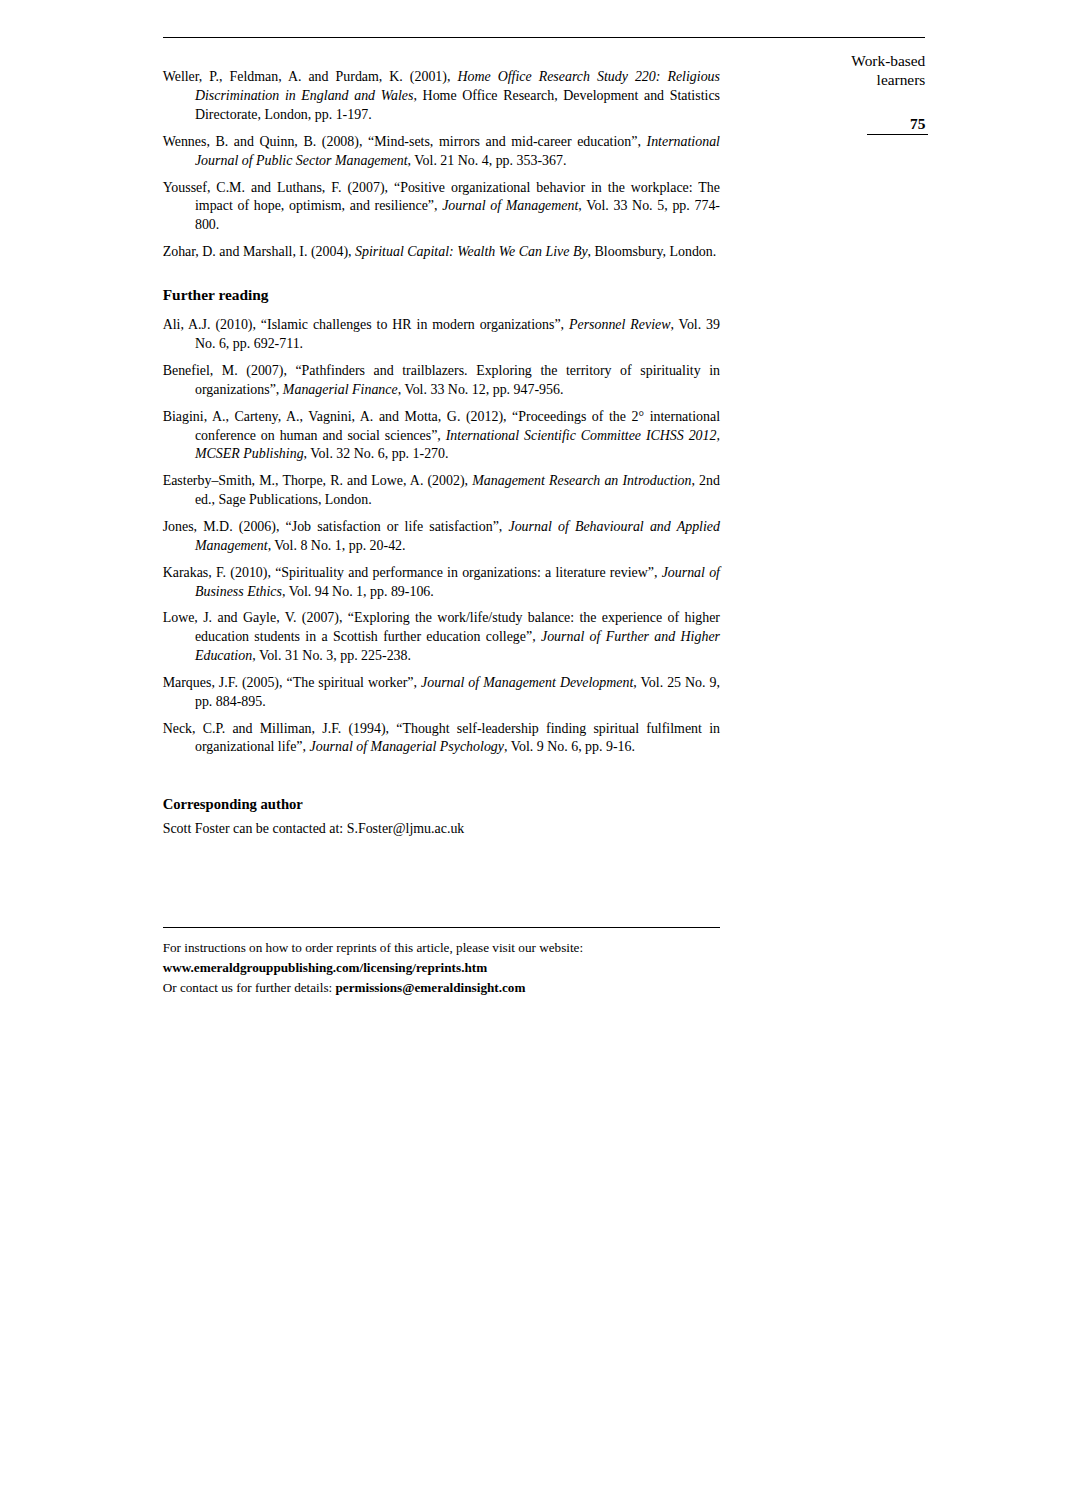Work-based
learners
75
Weller, P., Feldman, A. and Purdam, K. (2001), Home Office Research Study 220: Religious Discrimination in England and Wales, Home Office Research, Development and Statistics Directorate, London, pp. 1-197.
Wennes, B. and Quinn, B. (2008), “Mind-sets, mirrors and mid-career education”, International Journal of Public Sector Management, Vol. 21 No. 4, pp. 353-367.
Youssef, C.M. and Luthans, F. (2007), “Positive organizational behavior in the workplace: The impact of hope, optimism, and resilience”, Journal of Management, Vol. 33 No. 5, pp. 774-800.
Zohar, D. and Marshall, I. (2004), Spiritual Capital: Wealth We Can Live By, Bloomsbury, London.
Further reading
Ali, A.J. (2010), “Islamic challenges to HR in modern organizations”, Personnel Review, Vol. 39 No. 6, pp. 692-711.
Benefiel, M. (2007), “Pathfinders and trailblazers. Exploring the territory of spirituality in organizations”, Managerial Finance, Vol. 33 No. 12, pp. 947-956.
Biagini, A., Carteny, A., Vagnini, A. and Motta, G. (2012), “Proceedings of the 2° international conference on human and social sciences”, International Scientific Committee ICHSS 2012, MCSER Publishing, Vol. 32 No. 6, pp. 1-270.
Easterby–Smith, M., Thorpe, R. and Lowe, A. (2002), Management Research an Introduction, 2nd ed., Sage Publications, London.
Jones, M.D. (2006), “Job satisfaction or life satisfaction”, Journal of Behavioural and Applied Management, Vol. 8 No. 1, pp. 20-42.
Karakas, F. (2010), “Spirituality and performance in organizations: a literature review”, Journal of Business Ethics, Vol. 94 No. 1, pp. 89-106.
Lowe, J. and Gayle, V. (2007), “Exploring the work/life/study balance: the experience of higher education students in a Scottish further education college”, Journal of Further and Higher Education, Vol. 31 No. 3, pp. 225-238.
Marques, J.F. (2005), “The spiritual worker”, Journal of Management Development, Vol. 25 No. 9, pp. 884-895.
Neck, C.P. and Milliman, J.F. (1994), “Thought self-leadership finding spiritual fulfilment in organizational life”, Journal of Managerial Psychology, Vol. 9 No. 6, pp. 9-16.
Corresponding author
Scott Foster can be contacted at: S.Foster@ljmu.ac.uk
For instructions on how to order reprints of this article, please visit our website:
www.emeraldgrouppublishing.com/licensing/reprints.htm
Or contact us for further details: permissions@emeraldinsight.com